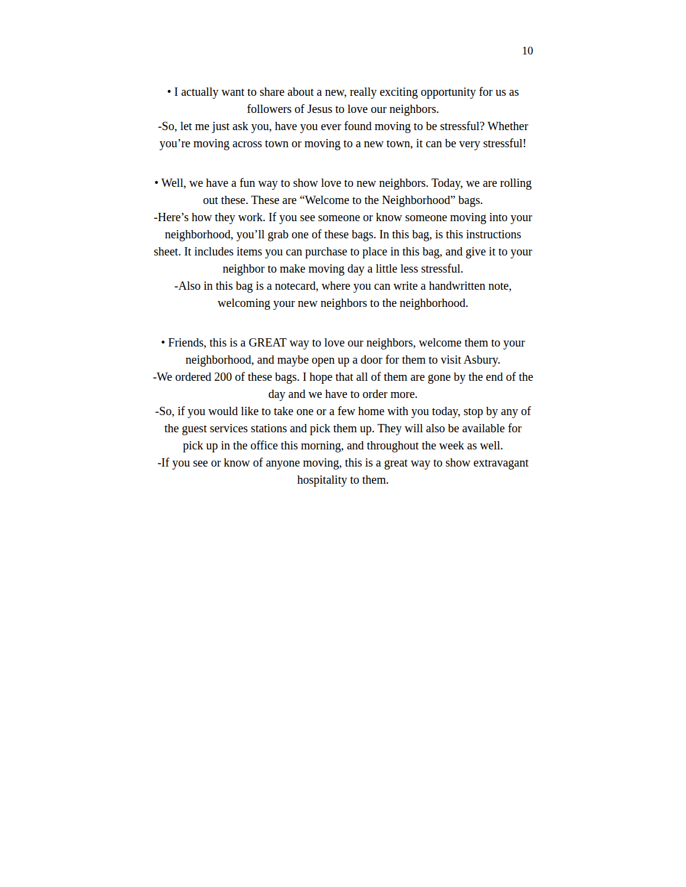10
• I actually want to share about a new, really exciting opportunity for us as followers of Jesus to love our neighbors.
-So, let me just ask you, have you ever found moving to be stressful? Whether you’re moving across town or moving to a new town, it can be very stressful!
• Well, we have a fun way to show love to new neighbors. Today, we are rolling out these. These are “Welcome to the Neighborhood” bags.
-Here’s how they work. If you see someone or know someone moving into your neighborhood, you’ll grab one of these bags. In this bag, is this instructions sheet. It includes items you can purchase to place in this bag, and give it to your neighbor to make moving day a little less stressful.
-Also in this bag is a notecard, where you can write a handwritten note, welcoming your new neighbors to the neighborhood.
• Friends, this is a GREAT way to love our neighbors, welcome them to your neighborhood, and maybe open up a door for them to visit Asbury.
-We ordered 200 of these bags. I hope that all of them are gone by the end of the day and we have to order more.
-So, if you would like to take one or a few home with you today, stop by any of the guest services stations and pick them up. They will also be available for pick up in the office this morning, and throughout the week as well.
-If you see or know of anyone moving, this is a great way to show extravagant hospitality to them.